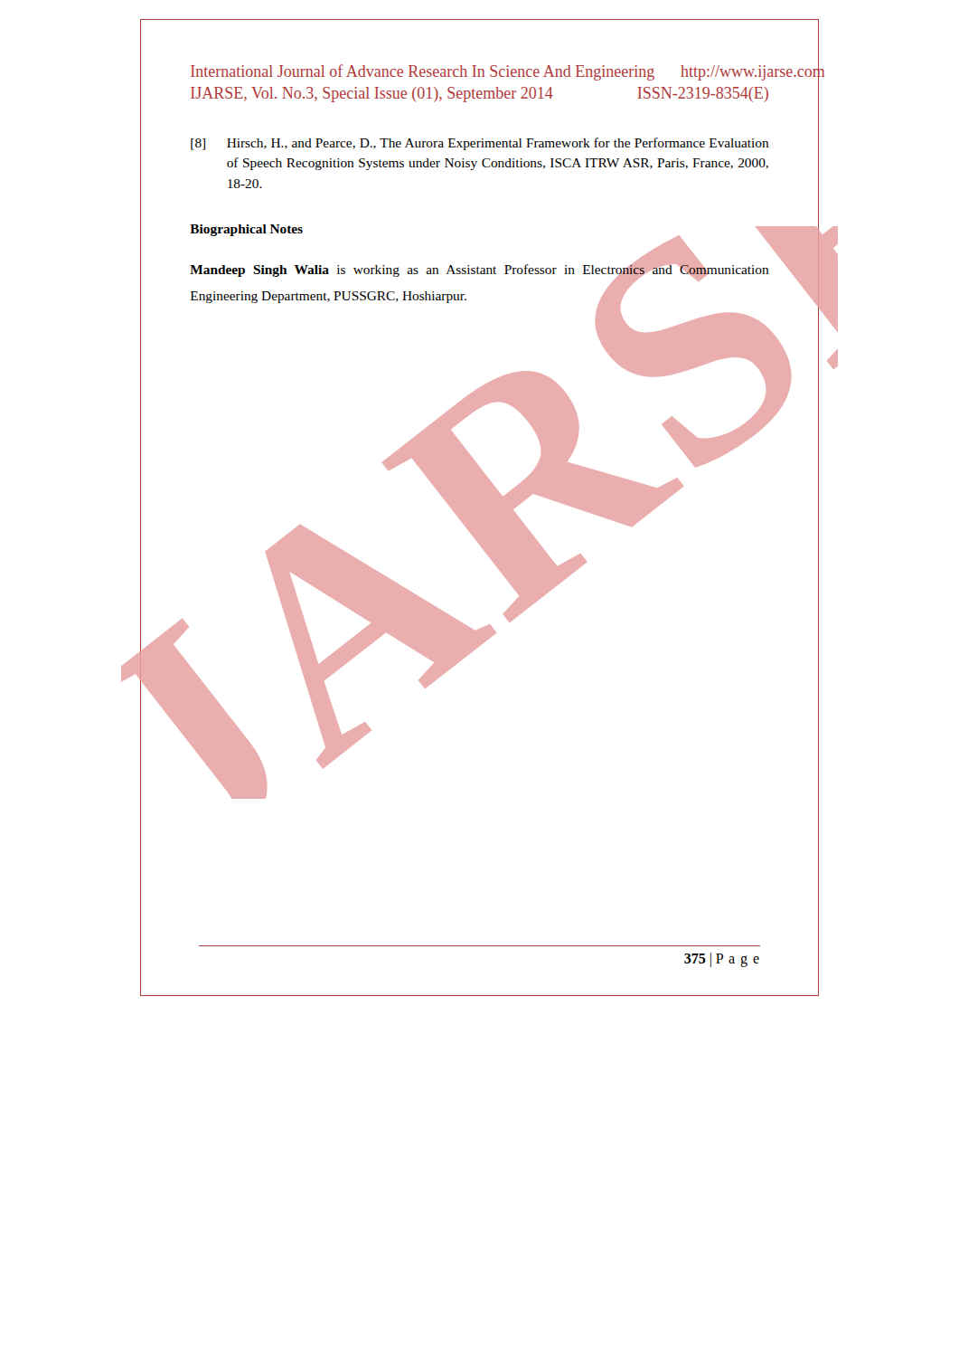IJARSE
International Journal of Advance Research In Science And Engineering
http://www.ijarse.com
IJARSE, Vol. No.3, Special Issue (01), September 2014
ISSN-2319-8354(E)
[8] Hirsch, H., and Pearce, D., The Aurora Experimental Framework for the Performance Evaluation of Speech Recognition Systems under Noisy Conditions, ISCA ITRW ASR, Paris, France, 2000, 18-20.
Biographical Notes
Mandeep Singh Walia is working as an Assistant Professor in Electronics and Communication Engineering Department, PUSSGRC, Hoshiarpur.
375 | P a g e